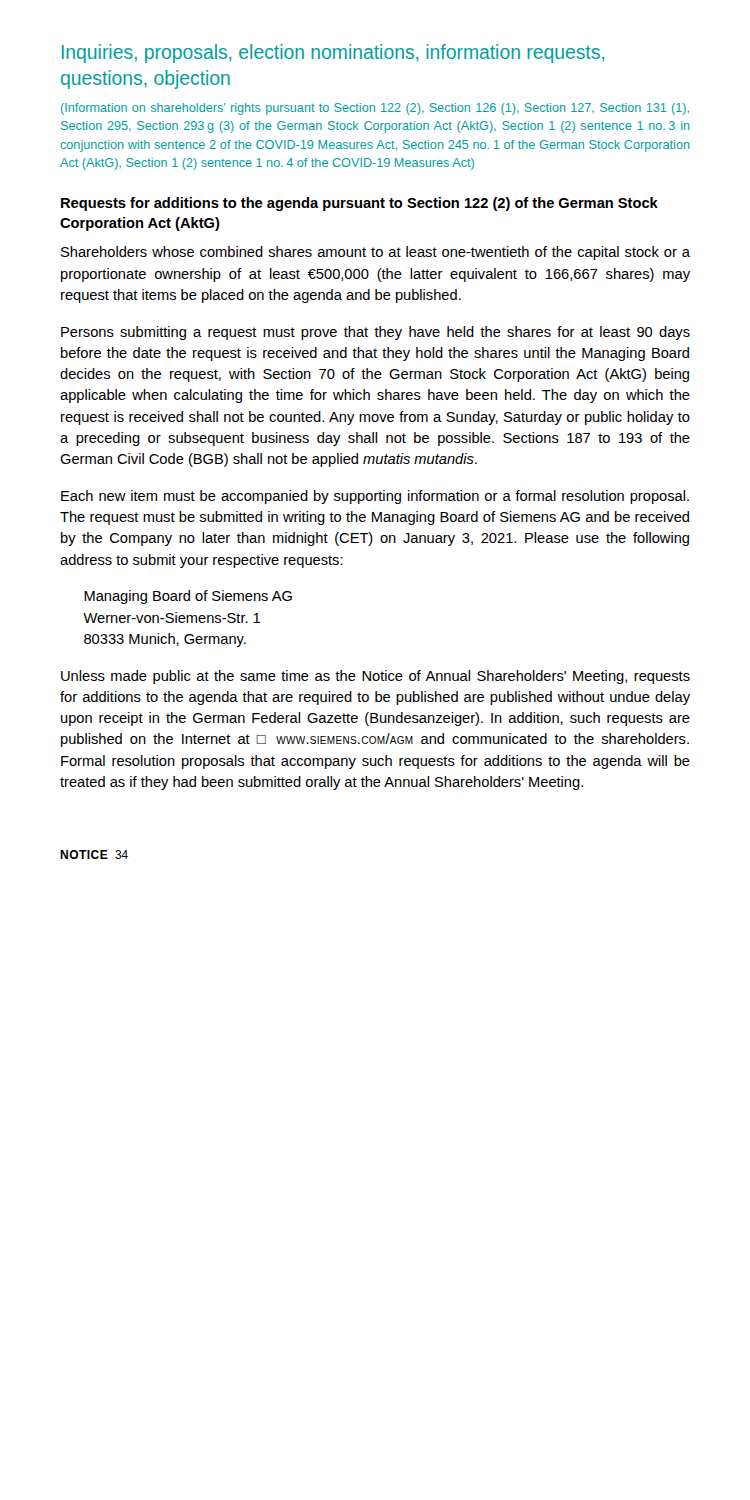Inquiries, proposals, election nominations, information requests, questions, objection
(Information on shareholders' rights pursuant to Section 122 (2), Section 126 (1), Section 127, Section 131 (1), Section 295, Section 293 g (3) of the German Stock Corporation Act (AktG), Section 1 (2) sentence 1 no. 3 in conjunction with sentence 2 of the COVID-19 Measures Act, Section 245 no. 1 of the German Stock Corporation Act (AktG), Section 1 (2) sentence 1 no. 4 of the COVID-19 Measures Act)
Requests for additions to the agenda pursuant to Section 122 (2) of the German Stock Corporation Act (AktG)
Shareholders whose combined shares amount to at least one-twentieth of the capital stock or a proportionate ownership of at least €500,000 (the latter equivalent to 166,667 shares) may request that items be placed on the agenda and be published.
Persons submitting a request must prove that they have held the shares for at least 90 days before the date the request is received and that they hold the shares until the Managing Board decides on the request, with Section 70 of the German Stock Corporation Act (AktG) being applicable when calculating the time for which shares have been held. The day on which the request is received shall not be counted. Any move from a Sunday, Saturday or public holiday to a preceding or subsequent business day shall not be possible. Sections 187 to 193 of the German Civil Code (BGB) shall not be applied mutatis mutandis.
Each new item must be accompanied by supporting information or a formal resolution proposal. The request must be submitted in writing to the Managing Board of Siemens AG and be received by the Company no later than midnight (CET) on January 3, 2021. Please use the following address to submit your respective requests:
Managing Board of Siemens AG Werner-von-Siemens-Str. 1 80333 Munich, Germany.
Unless made public at the same time as the Notice of Annual Shareholders' Meeting, requests for additions to the agenda that are required to be published are published without undue delay upon receipt in the German Federal Gazette (Bundesanzeiger). In addition, such requests are published on the Internet at www.siemens.com/agm and communicated to the shareholders. Formal resolution proposals that accompany such requests for additions to the agenda will be treated as if they had been submitted orally at the Annual Shareholders' Meeting.
NOTICE 34